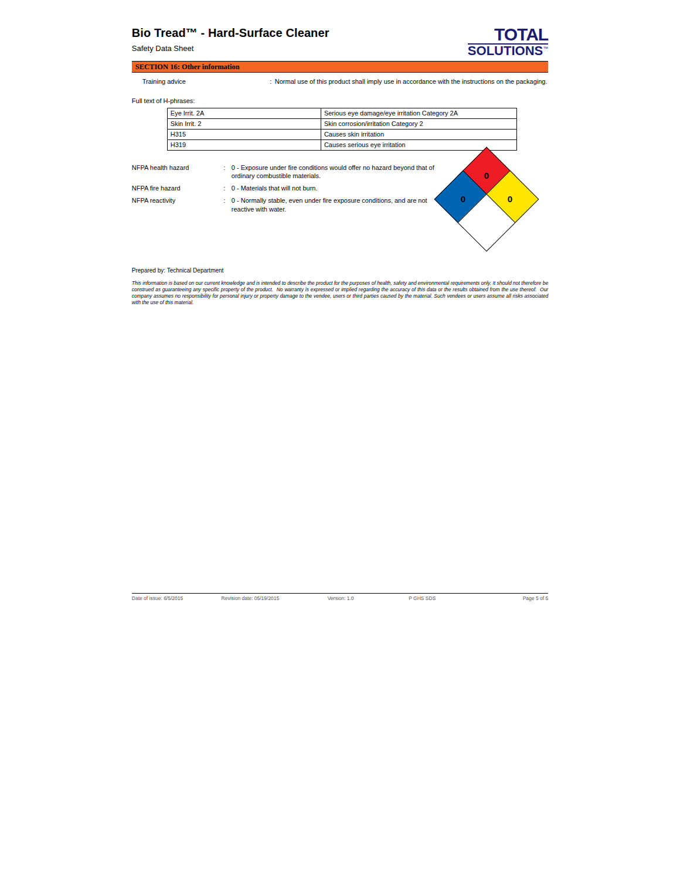Bio Tread™ - Hard-Surface Cleaner
Safety Data Sheet
TOTAL
SOLUTIONS™
SECTION 16: Other information
Training advice
:
Normal use of this product shall imply use in accordance with the instructions on the packaging.
Full text of H-phrases:
| Eye Irrit. 2A | Serious eye damage/eye irritation Category 2A |
| Skin Irrit. 2 | Skin corrosion/irritation Category 2 |
| H315 | Causes skin irritation |
| H319 | Causes serious eye irritation |
NFPA health hazard
:
0 - Exposure under fire conditions would offer no hazard beyond that of ordinary combustible materials.
NFPA fire hazard
:
0 - Materials that will not burn.
NFPA reactivity
:
0 - Normally stable, even under fire exposure conditions, and are not reactive with water.
0
0
0
Prepared by: Technical Department
This information is based on our current knowledge and is intended to describe the product for the purposes of health, safety and environmental requirements only. It should not therefore be construed as guaranteeing any specific property of the product. No warranty is expressed or implied regarding the accuracy of this data or the results obtained from the use thereof. Our company assumes no responsibility for personal injury or property damage to the vendee, users or third parties caused by the material. Such vendees or users assume all risks associated with the use of this material.
Date of issue: 6/5/2015 Revision date: 05/19/2015 Version: 1.0 P GHS SDS Page 5 of 5